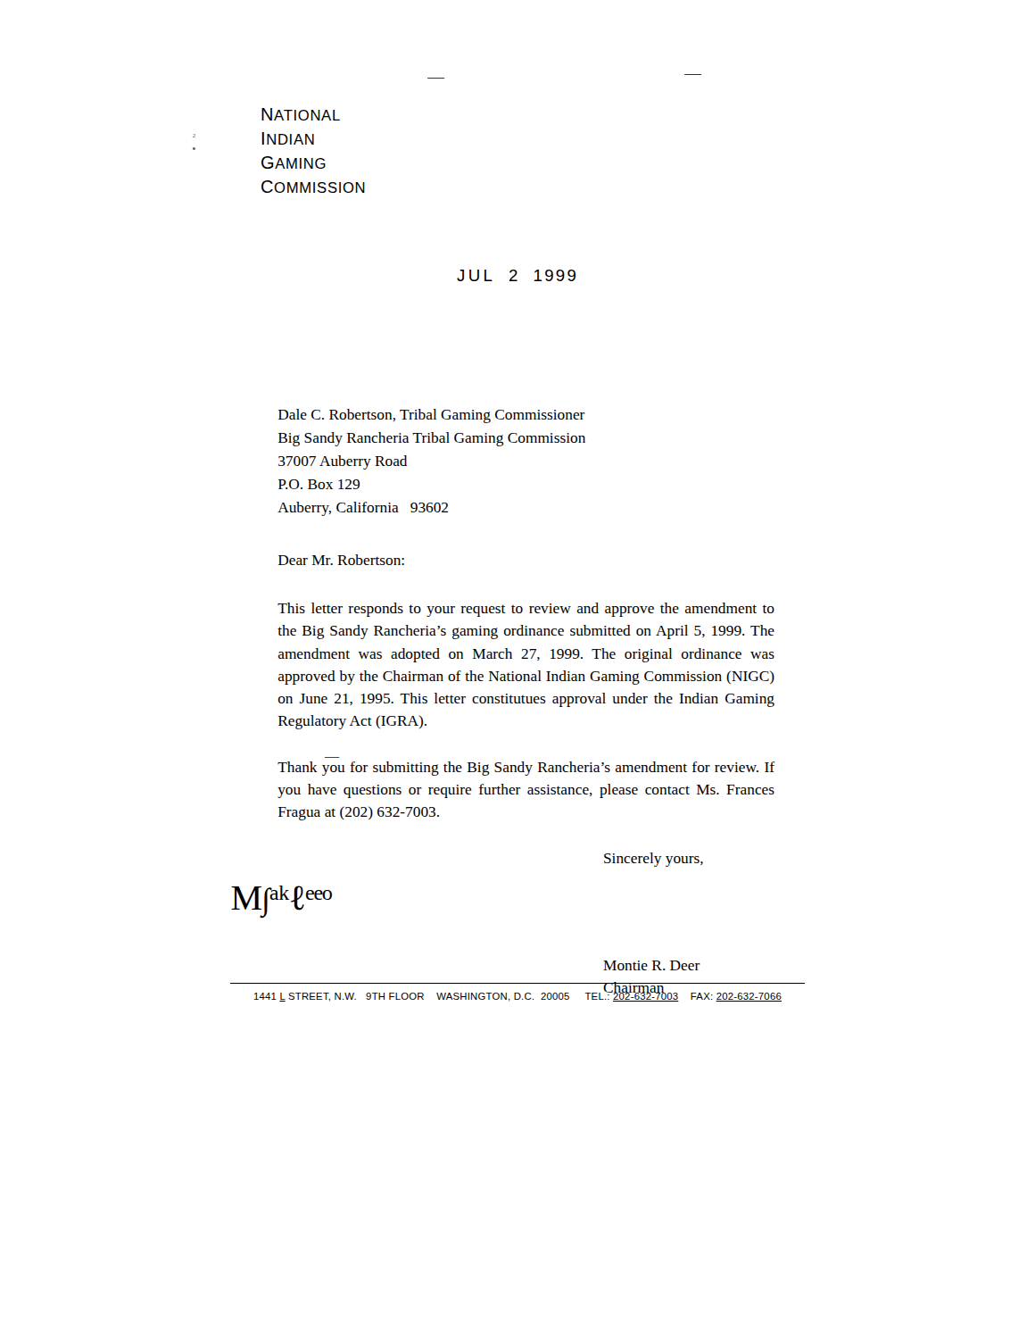— —
₂
•
NATIONAL
INDIAN
GAMING
COMMISSION
JUL 2 1999
Dale C. Robertson, Tribal Gaming Commissioner
Big Sandy Rancheria Tribal Gaming Commission
37007 Auberry Road
P.O. Box 129
Auberry, California 93602
Dear Mr. Robertson:
This letter responds to your request to review and approve the amendment to the Big Sandy Rancheria’s gaming ordinance submitted on April 5, 1999. The amendment was adopted on March 27, 1999. The original ordinance was approved by the Chairman of the National Indian Gaming Commission (NIGC) on June 21, 1995. This letter constitutues approval under the Indian Gaming Regulatory Act (IGRA).
—Thank you for submitting the Big Sandy Rancheria’s amendment for review. If you have questions or require further assistance, please contact Ms. Frances Fragua at (202) 632-7003.
Sincerely yours,
M∫ᵃᵏℓᵉᵉᵒ
Montie R. Deer
Chairman
1441 L STREET, N.W. 9TH FLOOR WASHINGTON, D.C. 20005 TEL.: 202-632-7003 FAX: 202-632-7066